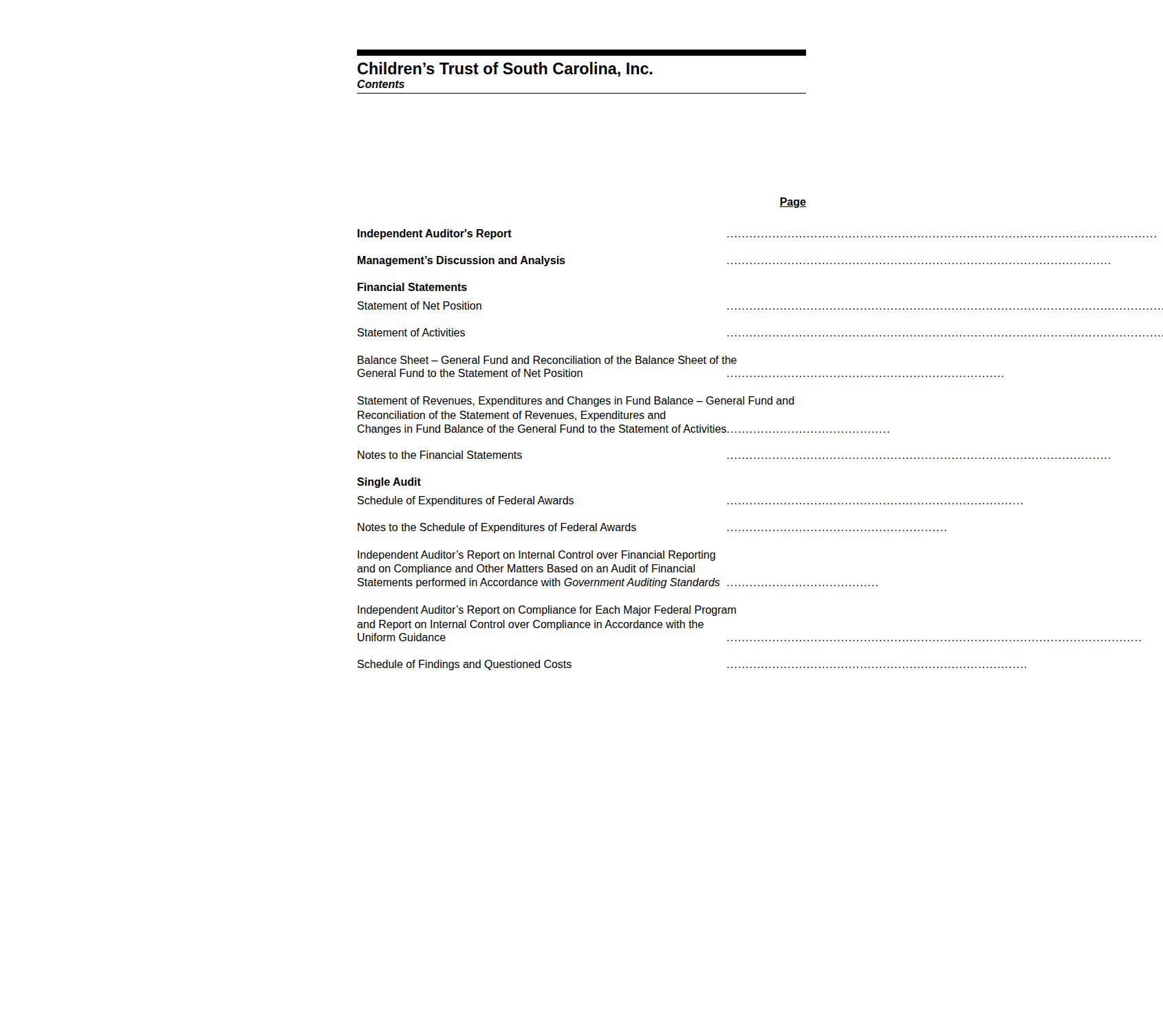Children’s Trust of South Carolina, Inc.
Contents
Page
| Independent Auditor's Report | ................................................................................................................. | 1-2 |
| Management’s Discussion and Analysis | ..................................................................................................... | 3-12 |
| Financial Statements |
| Statement of Net Position | ....................................................................................................................... | 13 |
| Statement of Activities | ........................................................................................................................... | 14 |
| Balance Sheet – General Fund and Reconciliation of the Balance Sheet of the |
| General Fund to the Statement of Net Position | ......................................................................... | 15 |
| Statement of Revenues, Expenditures and Changes in Fund Balance – General Fund and |
| Reconciliation of the Statement of Revenues, Expenditures and |
| Changes in Fund Balance of the General Fund to the Statement of Activities | ........................................... | 16 |
| Notes to the Financial Statements | ..................................................................................................... | 17-26 |
| Single Audit |
| Schedule of Expenditures of Federal Awards | .............................................................................. | 27 |
| Notes to the Schedule of Expenditures of Federal Awards | .......................................................... | 28 |
| Independent Auditor’s Report on Internal Control over Financial Reporting |
| and on Compliance and Other Matters Based on an Audit of Financial |
| Statements performed in Accordance with Government Auditing Standards | ........................................ | 29-30 |
| Independent Auditor’s Report on Compliance for Each Major Federal Program |
| and Report on Internal Control over Compliance in Accordance with the |
| Uniform Guidance | ............................................................................................................. | 31-32 |
| Schedule of Findings and Questioned Costs | ............................................................................... | 33 |